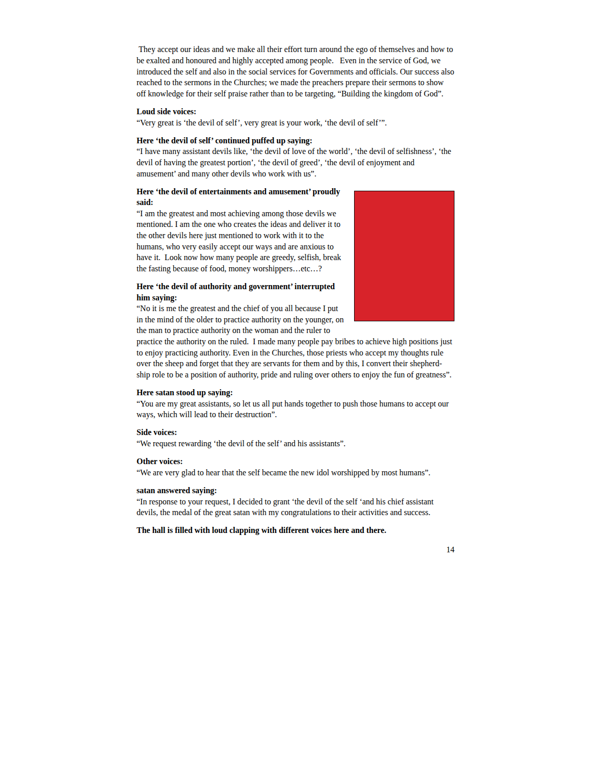They accept our ideas and we make all their effort turn around the ego of themselves and how to be exalted and honoured and highly accepted among people. Even in the service of God, we introduced the self and also in the social services for Governments and officials. Our success also reached to the sermons in the Churches; we made the preachers prepare their sermons to show off knowledge for their self praise rather than to be targeting, “Building the kingdom of God”.
Loud side voices:
“Very great is ‘the devil of self’, very great is your work, ‘the devil of self’”.
Here ‘the devil of self’ continued puffed up saying:
“I have many assistant devils like, ‘the devil of love of the world’, ‘the devil of selfishness’, ‘the devil of having the greatest portion’, ‘the devil of greed’, ‘the devil of enjoyment and amusement’ and many other devils who work with us”.
Here ‘the devil of entertainments and amusement’ proudly said:
“I am the greatest and most achieving among those devils we mentioned. I am the one who creates the ideas and deliver it to the other devils here just mentioned to work with it to the humans, who very easily accept our ways and are anxious to have it. Look now how many people are greedy, selfish, break the fasting because of food, money worshippers…etc…?
Here ‘the devil of authority and government’ interrupted him saying:
“No it is me the greatest and the chief of you all because I put in the mind of the older to practice authority on the younger, on the man to practice authority on the woman and the ruler to practice the authority on the ruled. I made many people pay bribes to achieve high positions just to enjoy practicing authority. Even in the Churches, those priests who accept my thoughts rule over the sheep and forget that they are servants for them and by this, I convert their shepherd-ship role to be a position of authority, pride and ruling over others to enjoy the fun of greatness”.
Here satan stood up saying:
“You are my great assistants, so let us all put hands together to push those humans to accept our ways, which will lead to their destruction”.
Side voices:
“We request rewarding ‘the devil of the self’ and his assistants”.
Other voices:
“We are very glad to hear that the self became the new idol worshipped by most humans”.
satan answered saying:
“In response to your request, I decided to grant ‘the devil of the self ‘and his chief assistant devils, the medal of the great satan with my congratulations to their activities and success.
The hall is filled with loud clapping with different voices here and there.
14